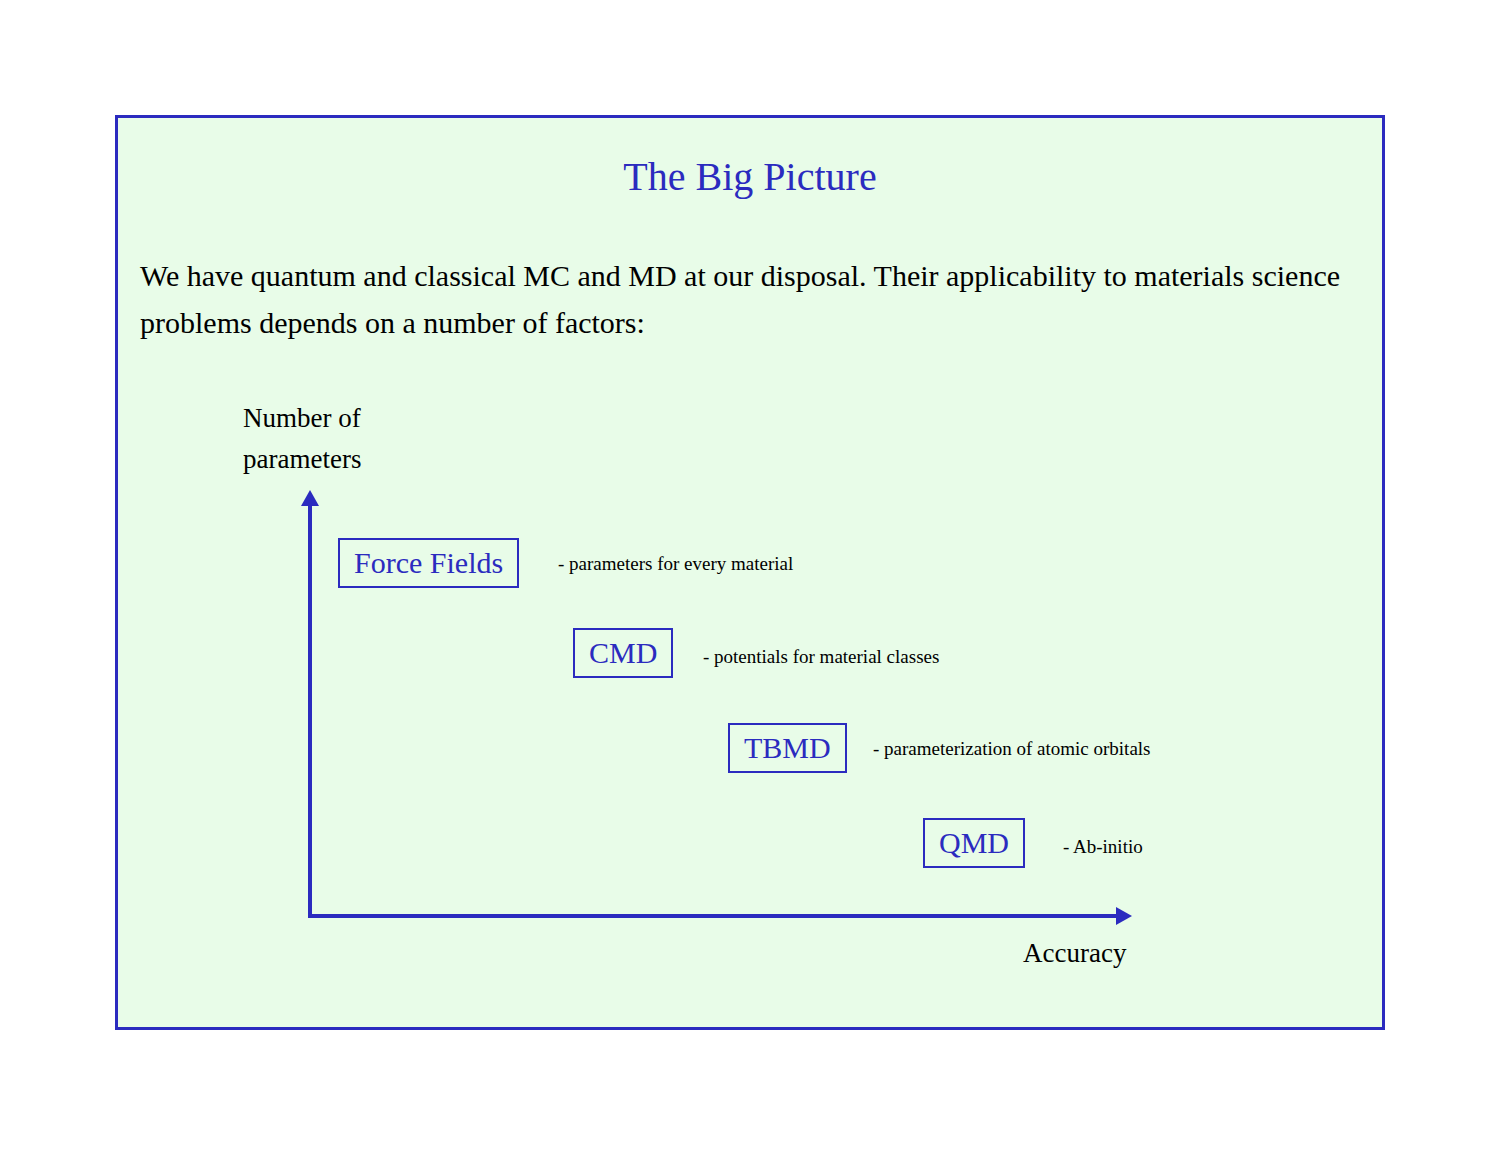The Big Picture
We have quantum and classical MC and MD at our disposal. Their applicability to materials science problems depends on a number of factors:
Number of
parameters
Force Fields
- parameters for every material
CMD
- potentials for material classes
TBMD
- parameterization of atomic orbitals
QMD
- Ab-initio
Accuracy